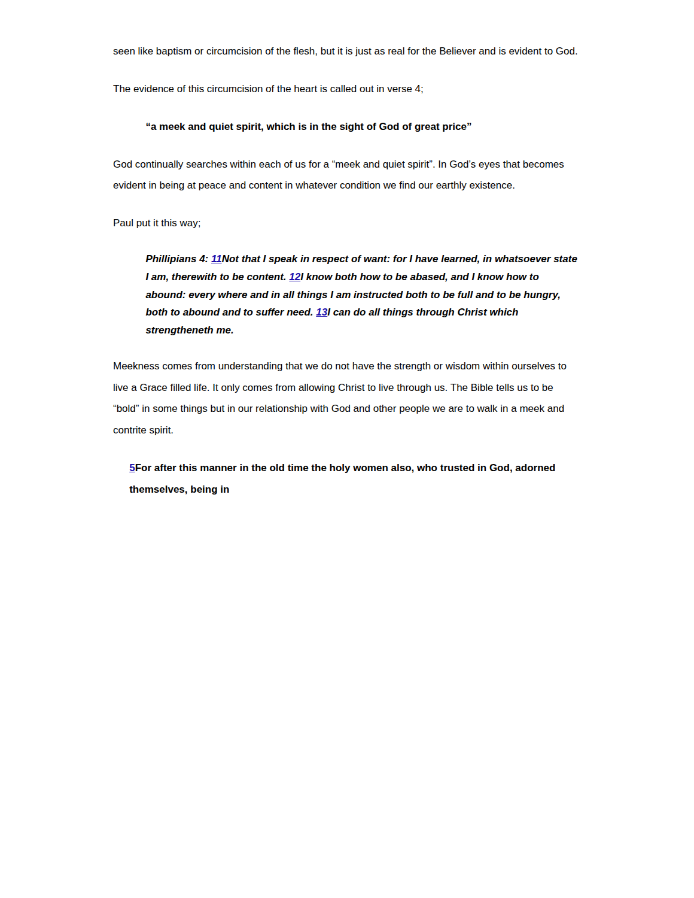seen like baptism or circumcision of the flesh, but it is just as real for the Believer and is evident to God.
The evidence of this circumcision of the heart is called out in verse 4;
“a meek and quiet spirit, which is in the sight of God of great price”
God continually searches within each of us for a “meek and quiet spirit”. In God’s eyes that becomes evident in being at peace and content in whatever condition we find our earthly existence.
Paul put it this way;
Phillipians 4: 11 Not that I speak in respect of want: for I have learned, in whatsoever state I am, therewith to be content. 12 I know both how to be abased, and I know how to abound: every where and in all things I am instructed both to be full and to be hungry, both to abound and to suffer need. 13 I can do all things through Christ which strengtheneth me.
Meekness comes from understanding that we do not have the strength or wisdom within ourselves to live a Grace filled life. It only comes from allowing Christ to live through us. The Bible tells us to be “bold” in some things but in our relationship with God and other people we are to walk in a meek and contrite spirit.
5 For after this manner in the old time the holy women also, who trusted in God, adorned themselves, being in